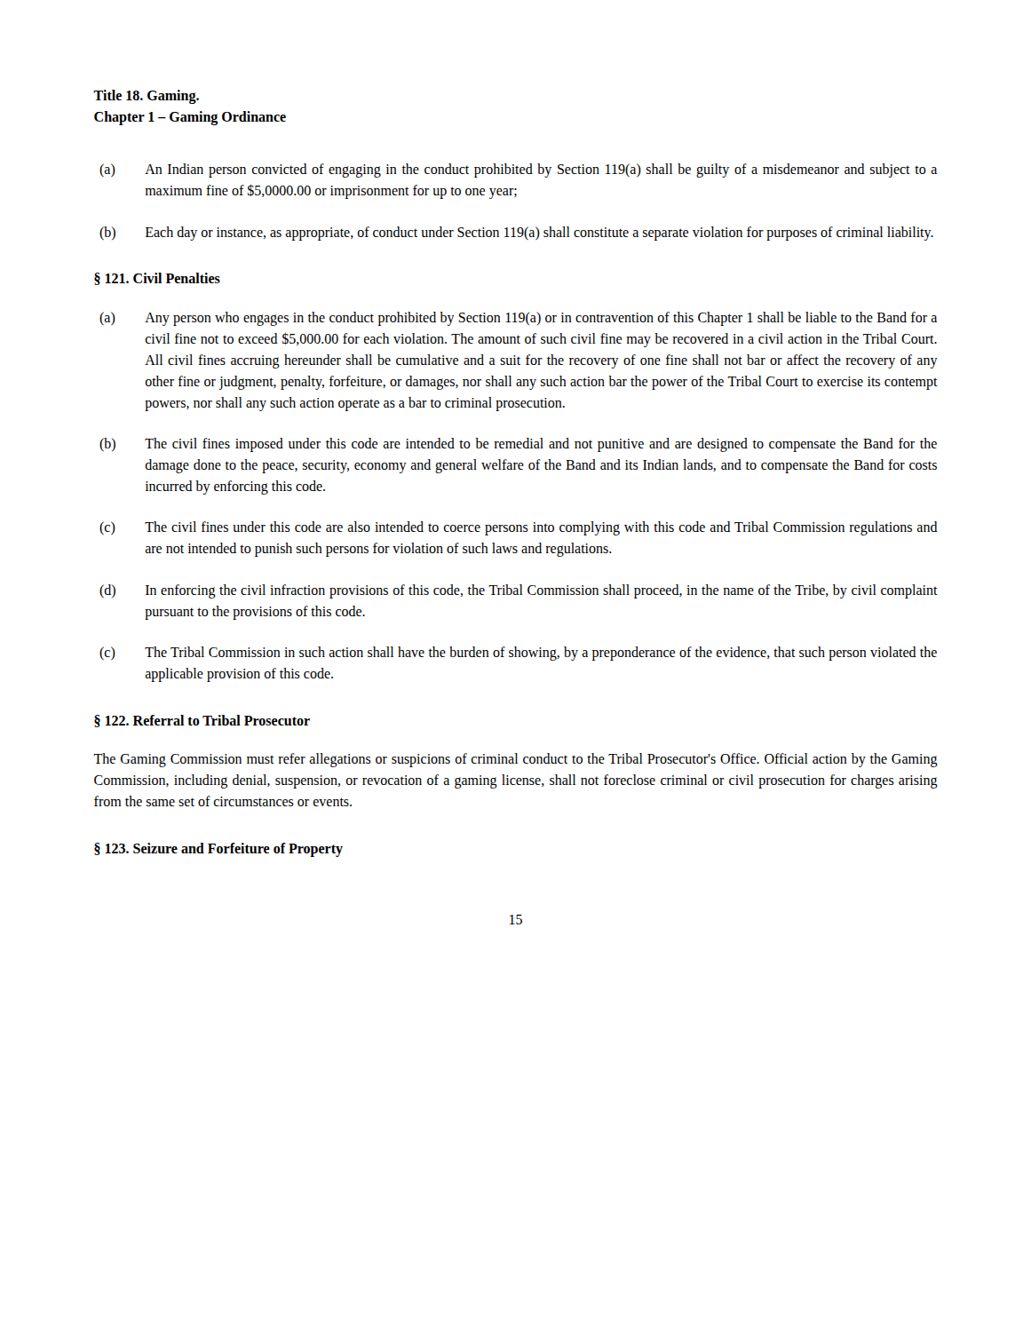Title 18. Gaming.
Chapter 1 – Gaming Ordinance
(a) An Indian person convicted of engaging in the conduct prohibited by Section 119(a) shall be guilty of a misdemeanor and subject to a maximum fine of $5,0000.00 or imprisonment for up to one year;
(b) Each day or instance, as appropriate, of conduct under Section 119(a) shall constitute a separate violation for purposes of criminal liability.
§ 121. Civil Penalties
(a) Any person who engages in the conduct prohibited by Section 119(a) or in contravention of this Chapter 1 shall be liable to the Band for a civil fine not to exceed $5,000.00 for each violation. The amount of such civil fine may be recovered in a civil action in the Tribal Court. All civil fines accruing hereunder shall be cumulative and a suit for the recovery of one fine shall not bar or affect the recovery of any other fine or judgment, penalty, forfeiture, or damages, nor shall any such action bar the power of the Tribal Court to exercise its contempt powers, nor shall any such action operate as a bar to criminal prosecution.
(b) The civil fines imposed under this code are intended to be remedial and not punitive and are designed to compensate the Band for the damage done to the peace, security, economy and general welfare of the Band and its Indian lands, and to compensate the Band for costs incurred by enforcing this code.
(c) The civil fines under this code are also intended to coerce persons into complying with this code and Tribal Commission regulations and are not intended to punish such persons for violation of such laws and regulations.
(d) In enforcing the civil infraction provisions of this code, the Tribal Commission shall proceed, in the name of the Tribe, by civil complaint pursuant to the provisions of this code.
(c) The Tribal Commission in such action shall have the burden of showing, by a preponderance of the evidence, that such person violated the applicable provision of this code.
§ 122. Referral to Tribal Prosecutor
The Gaming Commission must refer allegations or suspicions of criminal conduct to the Tribal Prosecutor's Office. Official action by the Gaming Commission, including denial, suspension, or revocation of a gaming license, shall not foreclose criminal or civil prosecution for charges arising from the same set of circumstances or events.
§ 123. Seizure and Forfeiture of Property
15